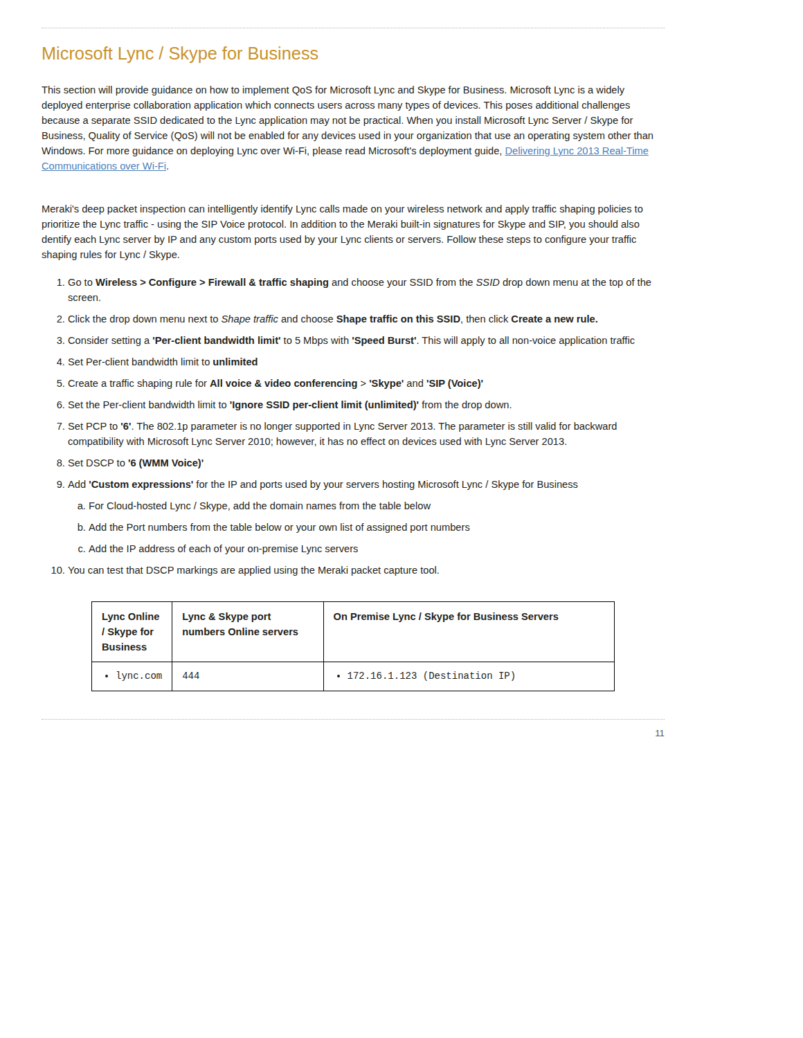Microsoft Lync / Skype for Business
This section will provide guidance on how to implement QoS for Microsoft Lync and Skype for Business. Microsoft Lync is a widely deployed enterprise collaboration application which connects users across many types of devices. This poses additional challenges because a separate SSID dedicated to the Lync application may not be practical. When you install Microsoft Lync Server / Skype for Business, Quality of Service (QoS) will not be enabled for any devices used in your organization that use an operating system other than Windows. For more guidance on deploying Lync over Wi-Fi, please read Microsoft's deployment guide, Delivering Lync 2013 Real-Time Communications over Wi-Fi.
Meraki's deep packet inspection can intelligently identify Lync calls made on your wireless network and apply traffic shaping policies to prioritize the Lync traffic - using the SIP Voice protocol. In addition to the Meraki built-in signatures for Skype and SIP, you should also dentify each Lync server by IP and any custom ports used by your Lync clients or servers. Follow these steps to configure your traffic shaping rules for Lync / Skype.
Go to Wireless > Configure > Firewall & traffic shaping and choose your SSID from the SSID drop down menu at the top of the screen.
Click the drop down menu next to Shape traffic and choose Shape traffic on this SSID, then click Create a new rule.
Consider setting a 'Per-client bandwidth limit' to 5 Mbps with 'Speed Burst'. This will apply to all non-voice application traffic
Set Per-client bandwidth limit to unlimited
Create a traffic shaping rule for All voice & video conferencing > 'Skype' and 'SIP (Voice)'
Set the Per-client bandwidth limit to 'Ignore SSID per-client limit (unlimited)' from the drop down.
Set PCP to '6'. The 802.1p parameter is no longer supported in Lync Server 2013. The parameter is still valid for backward compatibility with Microsoft Lync Server 2010; however, it has no effect on devices used with Lync Server 2013.
Set DSCP to '6 (WMM Voice)'
Add 'Custom expressions' for the IP and ports used by your servers hosting Microsoft Lync / Skype for Business
For Cloud-hosted Lync / Skype, add the domain names from the table below
Add the Port numbers from the table below or your own list of assigned port numbers
Add the IP address of each of your on-premise Lync servers
You can test that DSCP markings are applied using the Meraki packet capture tool.
| Lync Online / Skype for Business | Lync & Skype port numbers Online servers | On Premise Lync / Skype for Business Servers |
| --- | --- | --- |
| lync.com | 444 | 172.16.1.123 (Destination IP) |
11